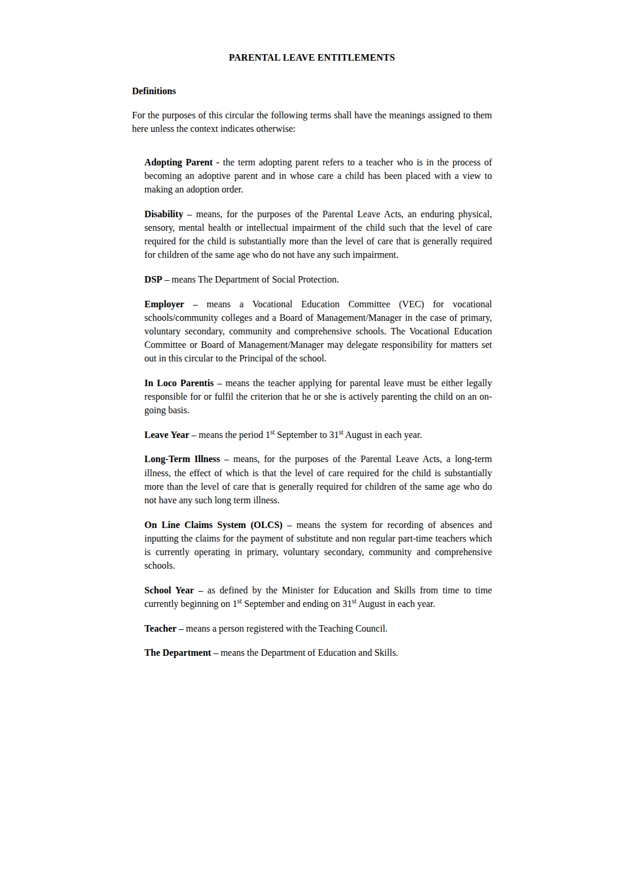PARENTAL LEAVE ENTITLEMENTS
Definitions
For the purposes of this circular the following terms shall have the meanings assigned to them here unless the context indicates otherwise:
Adopting Parent - the term adopting parent refers to a teacher who is in the process of becoming an adoptive parent and in whose care a child has been placed with a view to making an adoption order.
Disability – means, for the purposes of the Parental Leave Acts, an enduring physical, sensory, mental health or intellectual impairment of the child such that the level of care required for the child is substantially more than the level of care that is generally required for children of the same age who do not have any such impairment.
DSP – means The Department of Social Protection.
Employer – means a Vocational Education Committee (VEC) for vocational schools/community colleges and a Board of Management/Manager in the case of primary, voluntary secondary, community and comprehensive schools. The Vocational Education Committee or Board of Management/Manager may delegate responsibility for matters set out in this circular to the Principal of the school.
In Loco Parentis – means the teacher applying for parental leave must be either legally responsible for or fulfil the criterion that he or she is actively parenting the child on an on-going basis.
Leave Year – means the period 1st September to 31st August in each year.
Long-Term Illness – means, for the purposes of the Parental Leave Acts, a long-term illness, the effect of which is that the level of care required for the child is substantially more than the level of care that is generally required for children of the same age who do not have any such long term illness.
On Line Claims System (OLCS) – means the system for recording of absences and inputting the claims for the payment of substitute and non regular part-time teachers which is currently operating in primary, voluntary secondary, community and comprehensive schools.
School Year – as defined by the Minister for Education and Skills from time to time currently beginning on 1st September and ending on 31st August in each year.
Teacher – means a person registered with the Teaching Council.
The Department – means the Department of Education and Skills.